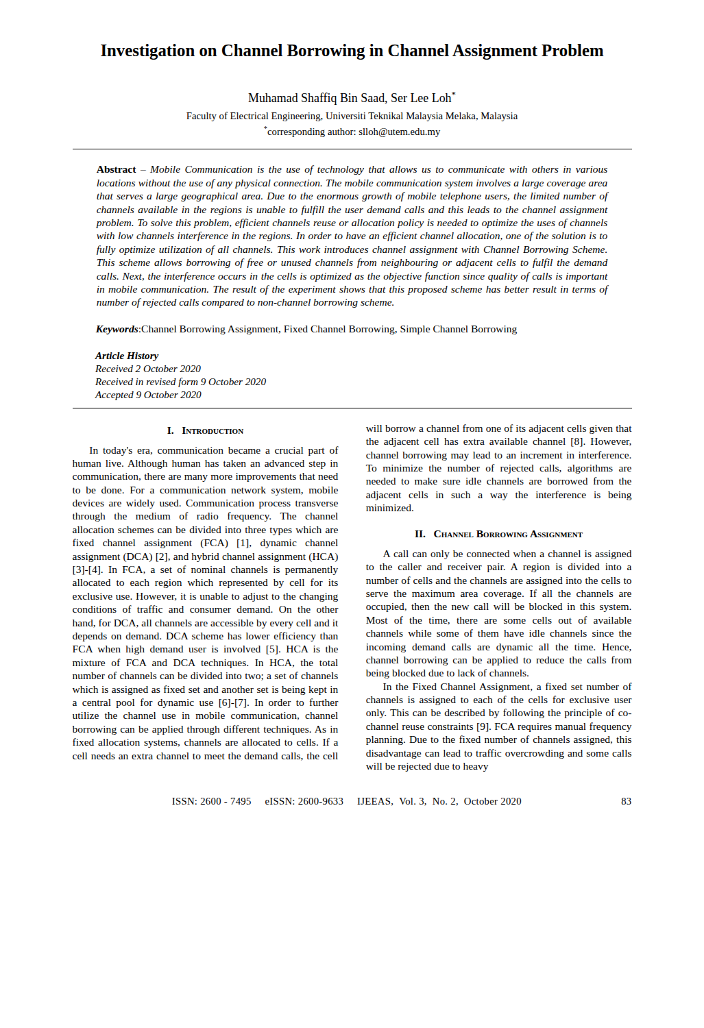Investigation on Channel Borrowing in Channel Assignment Problem
Muhamad Shaffiq Bin Saad, Ser Lee Loh*
Faculty of Electrical Engineering, Universiti Teknikal Malaysia Melaka, Malaysia
*corresponding author: slloh@utem.edu.my
Abstract – Mobile Communication is the use of technology that allows us to communicate with others in various locations without the use of any physical connection. The mobile communication system involves a large coverage area that serves a large geographical area. Due to the enormous growth of mobile telephone users, the limited number of channels available in the regions is unable to fulfill the user demand calls and this leads to the channel assignment problem. To solve this problem, efficient channels reuse or allocation policy is needed to optimize the uses of channels with low channels interference in the regions. In order to have an efficient channel allocation, one of the solution is to fully optimize utilization of all channels. This work introduces channel assignment with Channel Borrowing Scheme. This scheme allows borrowing of free or unused channels from neighbouring or adjacent cells to fulfil the demand calls. Next, the interference occurs in the cells is optimized as the objective function since quality of calls is important in mobile communication. The result of the experiment shows that this proposed scheme has better result in terms of number of rejected calls compared to non-channel borrowing scheme.
Keywords:Channel Borrowing Assignment, Fixed Channel Borrowing, Simple Channel Borrowing
Article History
Received 2 October 2020
Received in revised form 9 October 2020
Accepted 9 October 2020
I. Introduction
In today's era, communication became a crucial part of human live. Although human has taken an advanced step in communication, there are many more improvements that need to be done. For a communication network system, mobile devices are widely used. Communication process transverse through the medium of radio frequency. The channel allocation schemes can be divided into three types which are fixed channel assignment (FCA) [1], dynamic channel assignment (DCA) [2], and hybrid channel assignment (HCA) [3]-[4]. In FCA, a set of nominal channels is permanently allocated to each region which represented by cell for its exclusive use. However, it is unable to adjust to the changing conditions of traffic and consumer demand. On the other hand, for DCA, all channels are accessible by every cell and it depends on demand. DCA scheme has lower efficiency than FCA when high demand user is involved [5]. HCA is the mixture of FCA and DCA techniques. In HCA, the total number of channels can be divided into two; a set of channels which is assigned as fixed set and another set is being kept in a central pool for dynamic use [6]-[7]. In order to further utilize the channel use in mobile communication, channel borrowing can be applied through different techniques. As in fixed allocation systems, channels are allocated to cells. If a cell needs an extra channel to meet the demand calls, the cell will borrow a channel from one of its adjacent cells given that the adjacent cell has extra available channel [8]. However, channel borrowing may lead to an increment in interference. To minimize the number of rejected calls, algorithms are needed to make sure idle channels are borrowed from the adjacent cells in such a way the interference is being minimized.
II. Channel Borrowing Assignment
A call can only be connected when a channel is assigned to the caller and receiver pair. A region is divided into a number of cells and the channels are assigned into the cells to serve the maximum area coverage. If all the channels are occupied, then the new call will be blocked in this system. Most of the time, there are some cells out of available channels while some of them have idle channels since the incoming demand calls are dynamic all the time. Hence, channel borrowing can be applied to reduce the calls from being blocked due to lack of channels.
In the Fixed Channel Assignment, a fixed set number of channels is assigned to each of the cells for exclusive user only. This can be described by following the principle of co-channel reuse constraints [9]. FCA requires manual frequency planning. Due to the fixed number of channels assigned, this disadvantage can lead to traffic overcrowding and some calls will be rejected due to heavy
ISSN: 2600 - 7495 eISSN: 2600-9633 IJEEAS, Vol. 3, No. 2, October 2020 83